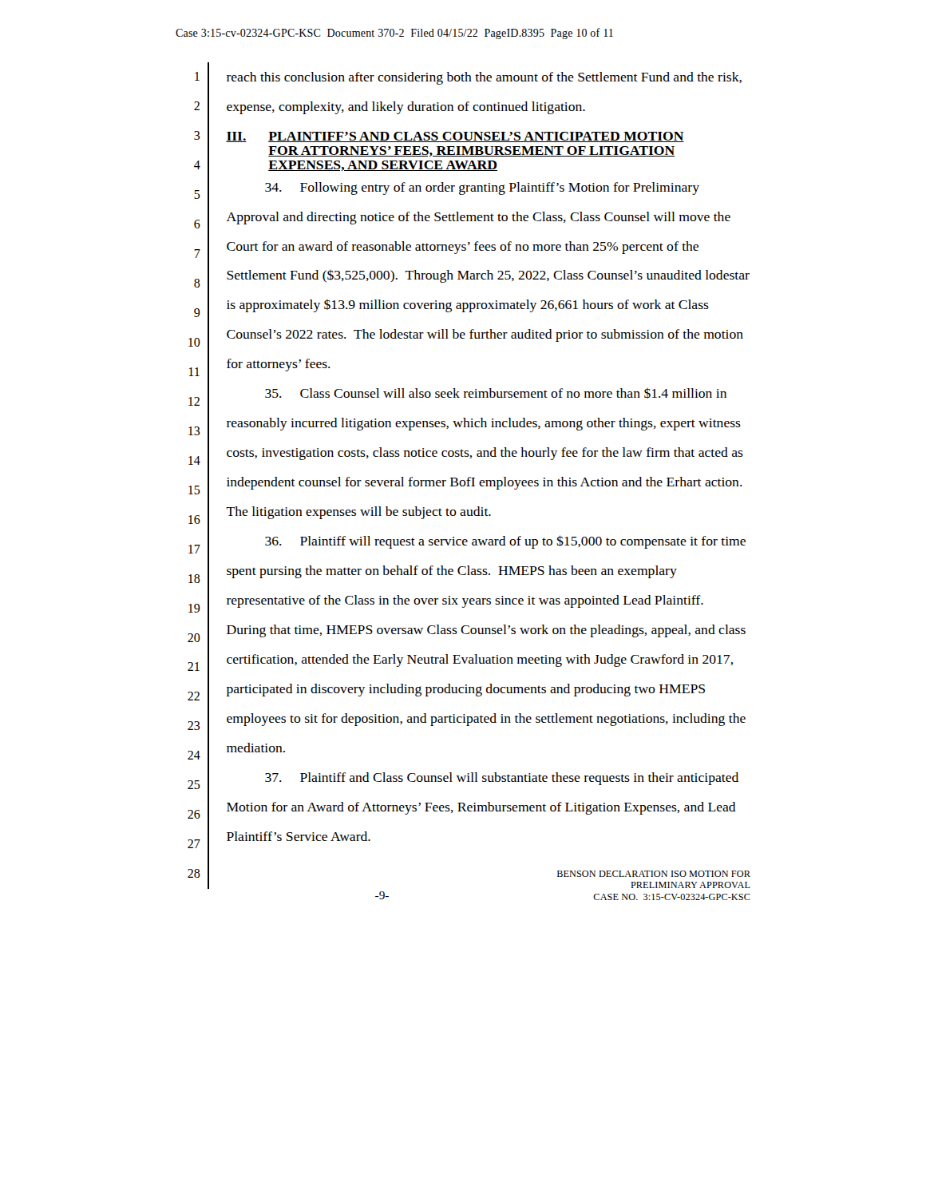Case 3:15-cv-02324-GPC-KSC Document 370-2 Filed 04/15/22 PageID.8395 Page 10 of 11
1
2
3
4
5
6
7
8
9
10
11
12
13
14
15
16
17
18
19
20
21
22
23
24
25
26
27
28
reach this conclusion after considering both the amount of the Settlement Fund and the risk, expense, complexity, and likely duration of continued litigation.
III.
PLAINTIFF’S AND CLASS COUNSEL’S ANTICIPATED MOTION
FOR ATTORNEYS’ FEES, REIMBURSEMENT OF LITIGATION
EXPENSES, AND SERVICE AWARD
34. Following entry of an order granting Plaintiff’s Motion for Preliminary Approval and directing notice of the Settlement to the Class, Class Counsel will move the Court for an award of reasonable attorneys’ fees of no more than 25% percent of the Settlement Fund ($3,525,000). Through March 25, 2022, Class Counsel’s unaudited lodestar is approximately $13.9 million covering approximately 26,661 hours of work at Class Counsel’s 2022 rates. The lodestar will be further audited prior to submission of the motion for attorneys’ fees.
35. Class Counsel will also seek reimbursement of no more than $1.4 million in reasonably incurred litigation expenses, which includes, among other things, expert witness costs, investigation costs, class notice costs, and the hourly fee for the law firm that acted as independent counsel for several former BofI employees in this Action and the Erhart action. The litigation expenses will be subject to audit.
36. Plaintiff will request a service award of up to $15,000 to compensate it for time spent pursing the matter on behalf of the Class. HMEPS has been an exemplary representative of the Class in the over six years since it was appointed Lead Plaintiff. During that time, HMEPS oversaw Class Counsel’s work on the pleadings, appeal, and class certification, attended the Early Neutral Evaluation meeting with Judge Crawford in 2017, participated in discovery including producing documents and producing two HMEPS employees to sit for deposition, and participated in the settlement negotiations, including the mediation.
37. Plaintiff and Class Counsel will substantiate these requests in their anticipated Motion for an Award of Attorneys’ Fees, Reimbursement of Litigation Expenses, and Lead Plaintiff’s Service Award.
-9-
BENSON DECLARATION ISO MOTION FOR
PRELIMINARY APPROVAL
CASE NO. 3:15-CV-02324-GPC-KSC